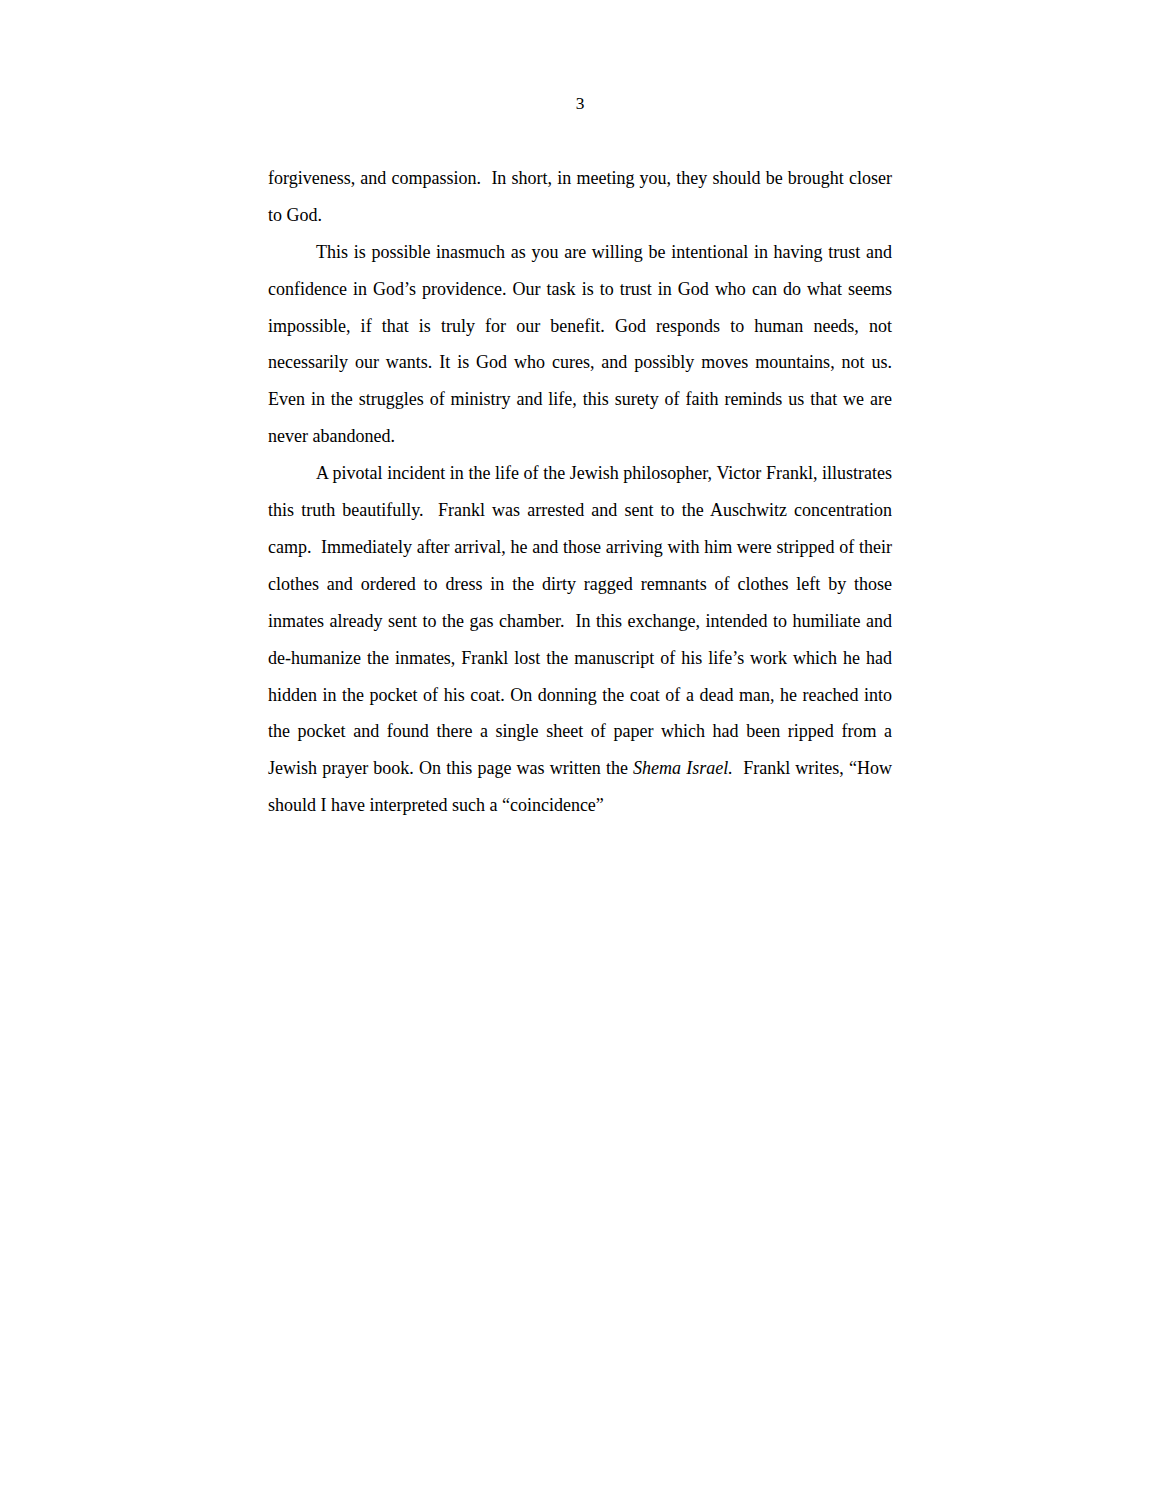3
forgiveness, and compassion. In short, in meeting you, they should be brought closer to God.
This is possible inasmuch as you are willing be intentional in having trust and confidence in God’s providence. Our task is to trust in God who can do what seems impossible, if that is truly for our benefit. God responds to human needs, not necessarily our wants. It is God who cures, and possibly moves mountains, not us. Even in the struggles of ministry and life, this surety of faith reminds us that we are never abandoned.
A pivotal incident in the life of the Jewish philosopher, Victor Frankl, illustrates this truth beautifully. Frankl was arrested and sent to the Auschwitz concentration camp. Immediately after arrival, he and those arriving with him were stripped of their clothes and ordered to dress in the dirty ragged remnants of clothes left by those inmates already sent to the gas chamber. In this exchange, intended to humiliate and de-humanize the inmates, Frankl lost the manuscript of his life’s work which he had hidden in the pocket of his coat. On donning the coat of a dead man, he reached into the pocket and found there a single sheet of paper which had been ripped from a Jewish prayer book. On this page was written the Shema Israel. Frankl writes, “How should I have interpreted such a “coincidence”